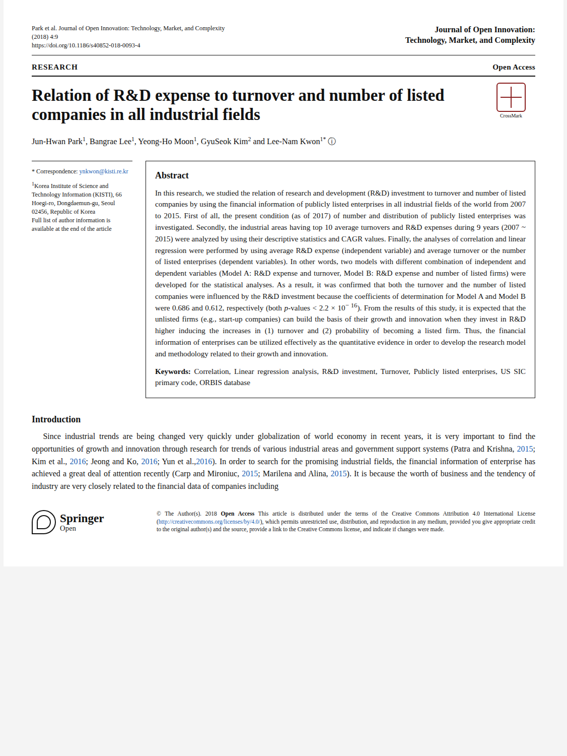Park et al. Journal of Open Innovation: Technology, Market, and Complexity
(2018) 4:9
https://doi.org/10.1186/s40852-018-0093-4
Journal of Open Innovation:
Technology, Market, and Complexity
RESEARCH Open Access
CrossMark
Relation of R&D expense to turnover and number of listed companies in all industrial fields
Jun-Hwan Park1, Bangrae Lee1, Yeong-Ho Moon1, GyuSeok Kim2 and Lee-Nam Kwon1* ⓘ
* Correspondence: ynkwon@kisti.re.kr
1Korea Institute of Science and Technology Information (KISTI), 66 Hoegi-ro, Dongdaemun-gu, Seoul 02456, Republic of Korea
Full list of author information is available at the end of the article
Abstract
In this research, we studied the relation of research and development (R&D) investment to turnover and number of listed companies by using the financial information of publicly listed enterprises in all industrial fields of the world from 2007 to 2015. First of all, the present condition (as of 2017) of number and distribution of publicly listed enterprises was investigated. Secondly, the industrial areas having top 10 average turnovers and R&D expenses during 9 years (2007 ~ 2015) were analyzed by using their descriptive statistics and CAGR values. Finally, the analyses of correlation and linear regression were performed by using average R&D expense (independent variable) and average turnover or the number of listed enterprises (dependent variables). In other words, two models with different combination of independent and dependent variables (Model A: R&D expense and turnover, Model B: R&D expense and number of listed firms) were developed for the statistical analyses. As a result, it was confirmed that both the turnover and the number of listed companies were influenced by the R&D investment because the coefficients of determination for Model A and Model B were 0.686 and 0.612, respectively (both p-values < 2.2 × 10− 16). From the results of this study, it is expected that the unlisted firms (e.g., start-up companies) can build the basis of their growth and innovation when they invest in R&D higher inducing the increases in (1) turnover and (2) probability of becoming a listed firm. Thus, the financial information of enterprises can be utilized effectively as the quantitative evidence in order to develop the research model and methodology related to their growth and innovation.
Keywords: Correlation, Linear regression analysis, R&D investment, Turnover, Publicly listed enterprises, US SIC primary code, ORBIS database
Introduction
Since industrial trends are being changed very quickly under globalization of world economy in recent years, it is very important to find the opportunities of growth and innovation through research for trends of various industrial areas and government support systems (Patra and Krishna, 2015; Kim et al., 2016; Jeong and Ko, 2016; Yun et al.,2016). In order to search for the promising industrial fields, the financial information of enterprise has achieved a great deal of attention recently (Carp and Mironiuc, 2015; Marilena and Alina, 2015). It is because the worth of business and the tendency of industry are very closely related to the financial data of companies including
SpringerOpen
© The Author(s). 2018 Open Access This article is distributed under the terms of the Creative Commons Attribution 4.0 International License (http://creativecommons.org/licenses/by/4.0/), which permits unrestricted use, distribution, and reproduction in any medium, provided you give appropriate credit to the original author(s) and the source, provide a link to the Creative Commons license, and indicate if changes were made.